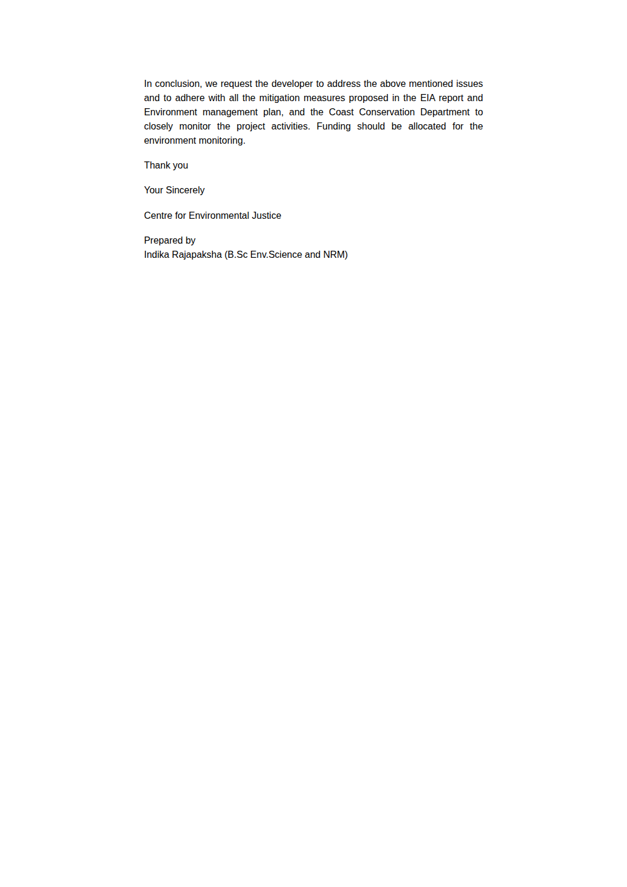In conclusion, we request the developer to address the above mentioned issues and to adhere with all the mitigation measures proposed in the EIA report and Environment management plan, and the Coast Conservation Department to closely monitor the project activities. Funding should be allocated for the environment monitoring.
Thank you
Your Sincerely
Centre for Environmental Justice
Prepared by
Indika Rajapaksha (B.Sc Env.Science and NRM)